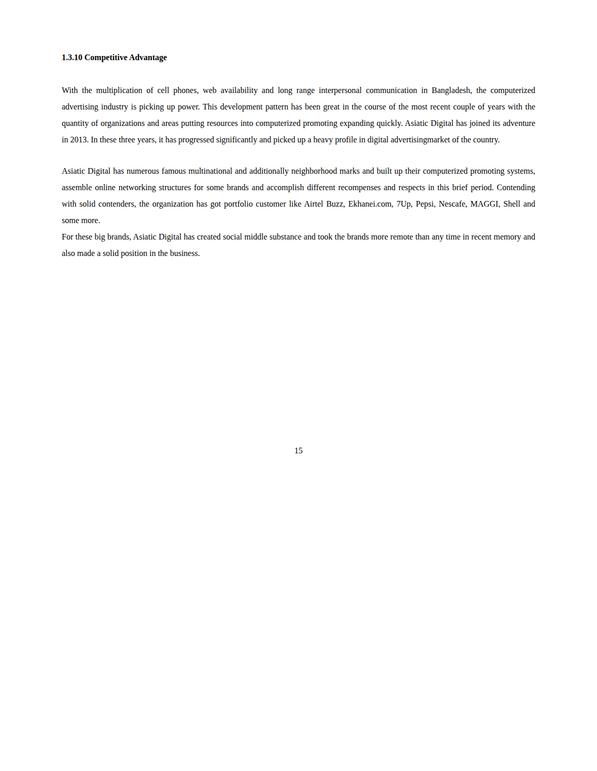1.3.10 Competitive Advantage
With the multiplication of cell phones, web availability and long range interpersonal communication in Bangladesh, the computerized advertising industry is picking up power. This development pattern has been great in the course of the most recent couple of years with the quantity of organizations and areas putting resources into computerized promoting expanding quickly. Asiatic Digital has joined its adventure in 2013. In these three years, it has progressed significantly and picked up a heavy profile in digital advertisingmarket of the country.
Asiatic Digital has numerous famous multinational and additionally neighborhood marks and built up their computerized promoting systems, assemble online networking structures for some brands and accomplish different recompenses and respects in this brief period. Contending with solid contenders, the organization has got portfolio customer like Airtel Buzz, Ekhanei.com, 7Up, Pepsi, Nescafe, MAGGI, Shell and some more.
For these big brands, Asiatic Digital has created social middle substance and took the brands more remote than any time in recent memory and also made a solid position in the business.
15